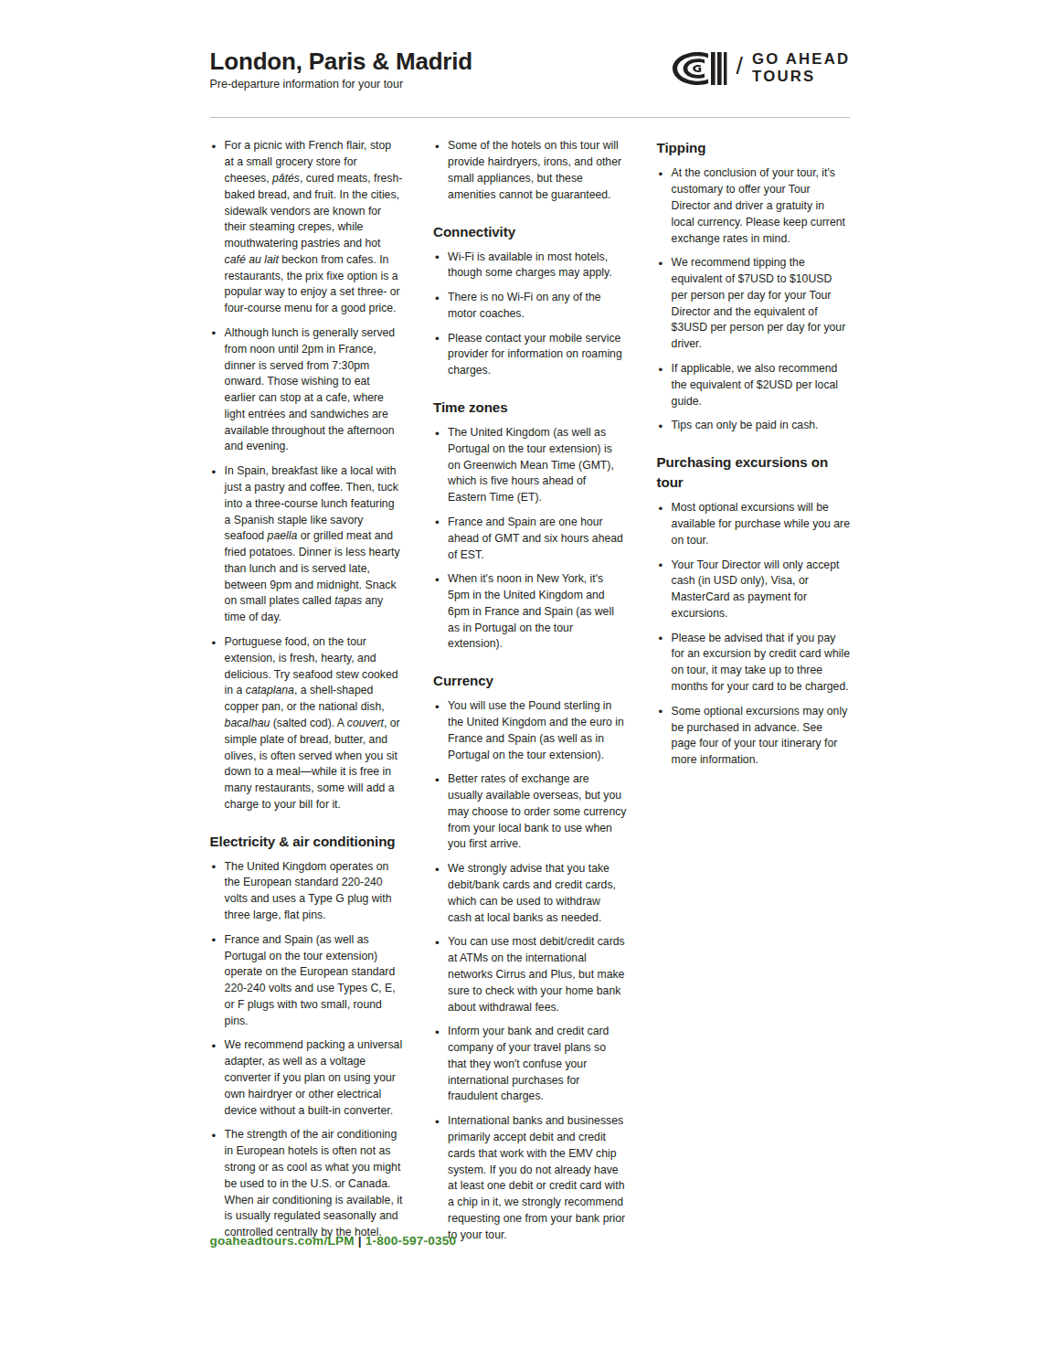London, Paris & Madrid
Pre-departure information for your tour
/
GO AHEAD
TOURS
For a picnic with French flair, stop at a small grocery store for cheeses, pâtés, cured meats, fresh-baked bread, and fruit. In the cities, sidewalk vendors are known for their steaming crepes, while mouthwatering pastries and hot café au lait beckon from cafes. In restaurants, the prix fixe option is a popular way to enjoy a set three- or four-course menu for a good price.
Although lunch is generally served from noon until 2pm in France, dinner is served from 7:30pm onward. Those wishing to eat earlier can stop at a cafe, where light entrées and sandwiches are available throughout the afternoon and evening.
In Spain, breakfast like a local with just a pastry and coffee. Then, tuck into a three-course lunch featuring a Spanish staple like savory seafood paella or grilled meat and fried potatoes. Dinner is less hearty than lunch and is served late, between 9pm and midnight. Snack on small plates called tapas any time of day.
Portuguese food, on the tour extension, is fresh, hearty, and delicious. Try seafood stew cooked in a cataplana, a shell-shaped copper pan, or the national dish, bacalhau (salted cod). A couvert, or simple plate of bread, butter, and olives, is often served when you sit down to a meal—while it is free in many restaurants, some will add a charge to your bill for it.
Electricity & air conditioning
The United Kingdom operates on the European standard 220-240 volts and uses a Type G plug with three large, flat pins.
France and Spain (as well as Portugal on the tour extension) operate on the European standard 220-240 volts and use Types C, E, or F plugs with two small, round pins.
We recommend packing a universal adapter, as well as a voltage converter if you plan on using your own hairdryer or other electrical device without a built-in converter.
The strength of the air conditioning in European hotels is often not as strong or as cool as what you might be used to in the U.S. or Canada. When air conditioning is available, it is usually regulated seasonally and controlled centrally by the hotel.
Some of the hotels on this tour will provide hairdryers, irons, and other small appliances, but these amenities cannot be guaranteed.
Connectivity
Wi-Fi is available in most hotels, though some charges may apply.
There is no Wi-Fi on any of the motor coaches.
Please contact your mobile service provider for information on roaming charges.
Time zones
The United Kingdom (as well as Portugal on the tour extension) is on Greenwich Mean Time (GMT), which is five hours ahead of Eastern Time (ET).
France and Spain are one hour ahead of GMT and six hours ahead of EST.
When it's noon in New York, it's 5pm in the United Kingdom and 6pm in France and Spain (as well as in Portugal on the tour extension).
Currency
You will use the Pound sterling in the United Kingdom and the euro in France and Spain (as well as in Portugal on the tour extension).
Better rates of exchange are usually available overseas, but you may choose to order some currency from your local bank to use when you first arrive.
We strongly advise that you take debit/bank cards and credit cards, which can be used to withdraw cash at local banks as needed.
You can use most debit/credit cards at ATMs on the international networks Cirrus and Plus, but make sure to check with your home bank about withdrawal fees.
Inform your bank and credit card company of your travel plans so that they won't confuse your international purchases for fraudulent charges.
International banks and businesses primarily accept debit and credit cards that work with the EMV chip system. If you do not already have at least one debit or credit card with a chip in it, we strongly recommend requesting one from your bank prior to your tour.
Tipping
At the conclusion of your tour, it's customary to offer your Tour Director and driver a gratuity in local currency. Please keep current exchange rates in mind.
We recommend tipping the equivalent of $7USD to $10USD per person per day for your Tour Director and the equivalent of $3USD per person per day for your driver.
If applicable, we also recommend the equivalent of $2USD per local guide.
Tips can only be paid in cash.
Purchasing excursions on tour
Most optional excursions will be available for purchase while you are on tour.
Your Tour Director will only accept cash (in USD only), Visa, or MasterCard as payment for excursions.
Please be advised that if you pay for an excursion by credit card while on tour, it may take up to three months for your card to be charged.
Some optional excursions may only be purchased in advance. See page four of your tour itinerary for more information.
goaheadtours.com/LPM | 1-800-597-0350